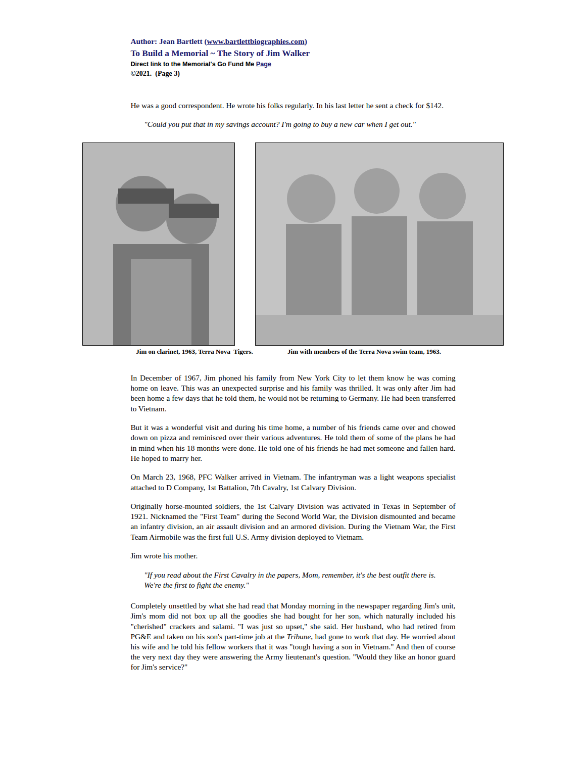Author: Jean Bartlett (www.bartlettbiographies.com)
To Build a Memorial ~ The Story of Jim Walker
Direct link to the Memorial's Go Fund Me Page
©2021. (Page 3)
He was a good correspondent. He wrote his folks regularly. In his last letter he sent a check for $142.
"Could you put that in my savings account? I'm going to buy a new car when I get out."
Jim on clarinet, 1963, Terra Nova Tigers.
Jim with members of the Terra Nova swim team, 1963.
In December of 1967, Jim phoned his family from New York City to let them know he was coming home on leave. This was an unexpected surprise and his family was thrilled. It was only after Jim had been home a few days that he told them, he would not be returning to Germany. He had been transferred to Vietnam.
But it was a wonderful visit and during his time home, a number of his friends came over and chowed down on pizza and reminisced over their various adventures. He told them of some of the plans he had in mind when his 18 months were done. He told one of his friends he had met someone and fallen hard. He hoped to marry her.
On March 23, 1968, PFC Walker arrived in Vietnam. The infantryman was a light weapons specialist attached to D Company, 1st Battalion, 7th Cavalry, 1st Calvary Division.
Originally horse-mounted soldiers, the 1st Calvary Division was activated in Texas in September of 1921. Nicknamed the "First Team" during the Second World War, the Division dismounted and became an infantry division, an air assault division and an armored division. During the Vietnam War, the First Team Airmobile was the first full U.S. Army division deployed to Vietnam.
Jim wrote his mother.
"If you read about the First Cavalry in the papers, Mom, remember, it's the best outfit there is. We're the first to fight the enemy."
Completely unsettled by what she had read that Monday morning in the newspaper regarding Jim's unit, Jim's mom did not box up all the goodies she had bought for her son, which naturally included his "cherished" crackers and salami. "I was just so upset," she said. Her husband, who had retired from PG&E and taken on his son's part-time job at the Tribune, had gone to work that day. He worried about his wife and he told his fellow workers that it was "tough having a son in Vietnam." And then of course the very next day they were answering the Army lieutenant's question. "Would they like an honor guard for Jim's service?"